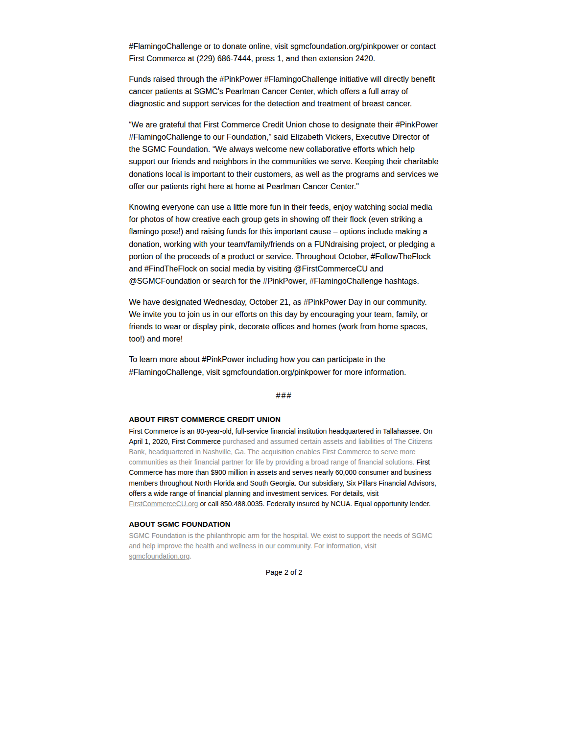#FlamingoChallenge or to donate online, visit sgmcfoundation.org/pinkpower or contact First Commerce at (229) 686-7444, press 1, and then extension 2420.
Funds raised through the #PinkPower #FlamingoChallenge initiative will directly benefit cancer patients at SGMC's Pearlman Cancer Center, which offers a full array of diagnostic and support services for the detection and treatment of breast cancer.
“We are grateful that First Commerce Credit Union chose to designate their #PinkPower #FlamingoChallenge to our Foundation,” said Elizabeth Vickers, Executive Director of the SGMC Foundation. “We always welcome new collaborative efforts which help support our friends and neighbors in the communities we serve. Keeping their charitable donations local is important to their customers, as well as the programs and services we offer our patients right here at home at Pearlman Cancer Center."
Knowing everyone can use a little more fun in their feeds, enjoy watching social media for photos of how creative each group gets in showing off their flock (even striking a flamingo pose!) and raising funds for this important cause – options include making a donation, working with your team/family/friends on a FUNdraising project, or pledging a portion of the proceeds of a product or service. Throughout October, #FollowTheFlock and #FindTheFlock on social media by visiting @FirstCommerceCU and @SGMCFoundation or search for the #PinkPower, #FlamingoChallenge hashtags.
We have designated Wednesday, October 21, as #PinkPower Day in our community. We invite you to join us in our efforts on this day by encouraging your team, family, or friends to wear or display pink, decorate offices and homes (work from home spaces, too!) and more!
To learn more about #PinkPower including how you can participate in the #FlamingoChallenge, visit sgmcfoundation.org/pinkpower for more information.
###
ABOUT FIRST COMMERCE CREDIT UNION
First Commerce is an 80-year-old, full-service financial institution headquartered in Tallahassee. On April 1, 2020, First Commerce purchased and assumed certain assets and liabilities of The Citizens Bank, headquartered in Nashville, Ga. The acquisition enables First Commerce to serve more communities as their financial partner for life by providing a broad range of financial solutions. First Commerce has more than $900 million in assets and serves nearly 60,000 consumer and business members throughout North Florida and South Georgia. Our subsidiary, Six Pillars Financial Advisors, offers a wide range of financial planning and investment services. For details, visit FirstCommerceCU.org or call 850.488.0035. Federally insured by NCUA. Equal opportunity lender.
ABOUT SGMC FOUNDATION
SGMC Foundation is the philanthropic arm for the hospital. We exist to support the needs of SGMC and help improve the health and wellness in our community. For information, visit sgmcfoundation.org.
Page 2 of 2